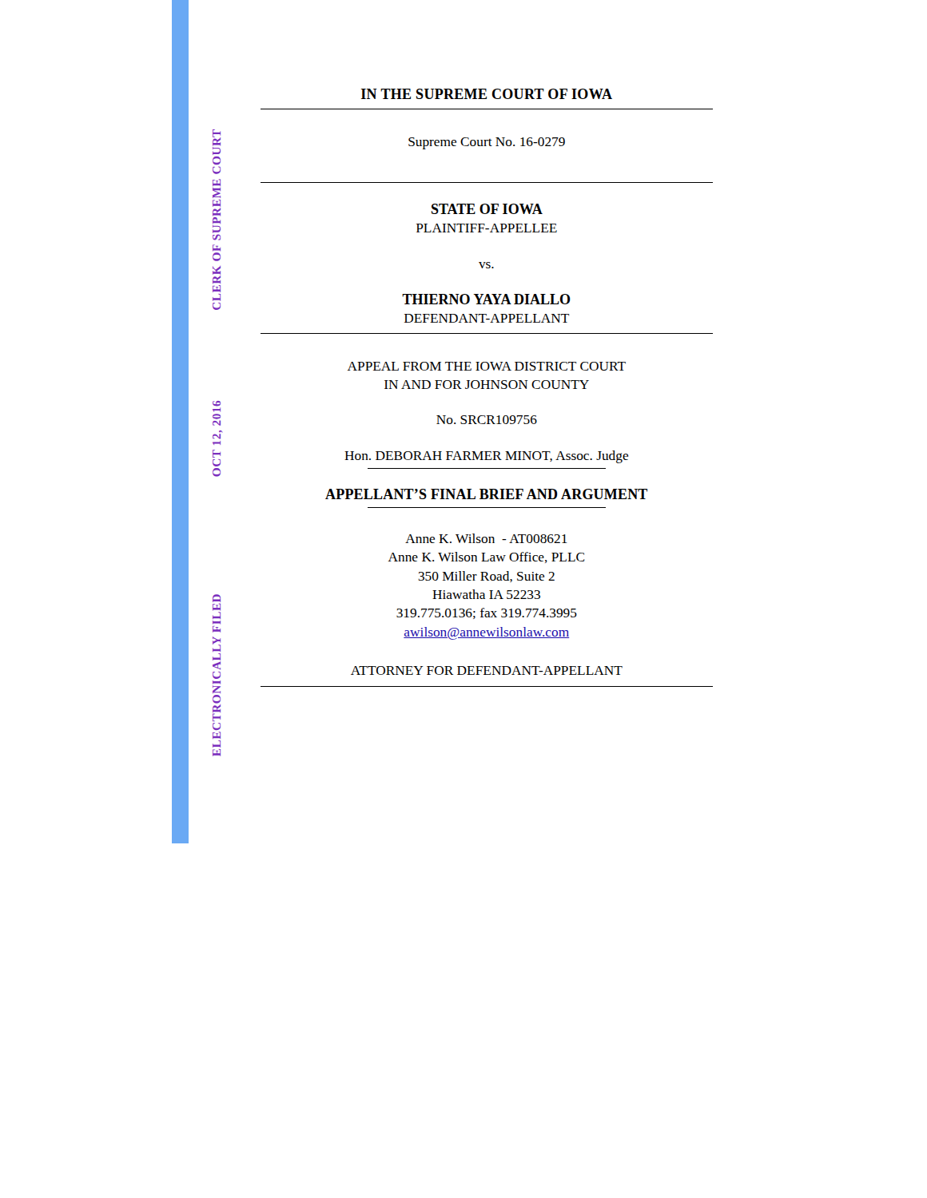CLERK OF SUPREME COURT OCT 12, 2016 ELECTRONICALLY FILED
IN THE SUPREME COURT OF IOWA
Supreme Court No. 16-0279
STATE OF IOWA
PLAINTIFF-APPELLEE
vs.
THIERNO YAYA DIALLO
DEFENDANT-APPELLANT
APPEAL FROM THE IOWA DISTRICT COURT
IN AND FOR JOHNSON COUNTY
No. SRCR109756
Hon. DEBORAH FARMER MINOT, Assoc. Judge
APPELLANT’S FINAL BRIEF AND ARGUMENT
Anne K. Wilson - AT008621
Anne K. Wilson Law Office, PLLC
350 Miller Road, Suite 2
Hiawatha IA 52233
319.775.0136; fax 319.774.3995
awilson@annewilsonlaw.com
ATTORNEY FOR DEFENDANT-APPELLANT